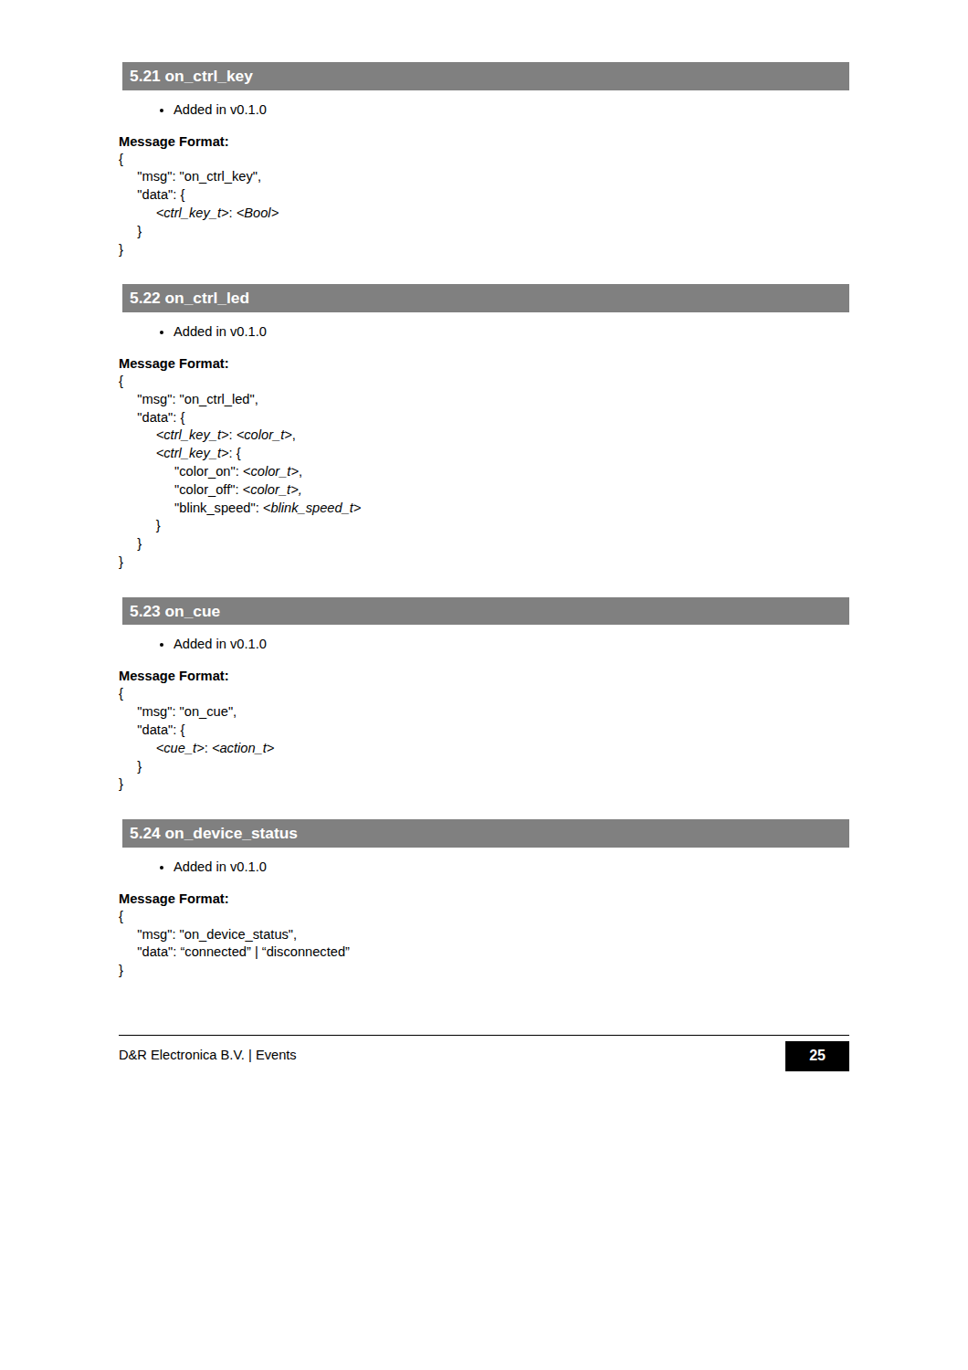5.21 on_ctrl_key
Added in v0.1.0
Message Format:
{
     "msg": "on_ctrl_key",
     "data": {
          <ctrl_key_t>: <Bool>
     }
}
5.22 on_ctrl_led
Added in v0.1.0
Message Format:
{
     "msg": "on_ctrl_led",
     "data": {
          <ctrl_key_t>: <color_t>,
          <ctrl_key_t>: {
               "color_on": <color_t>,
               "color_off": <color_t>,
               "blink_speed": <blink_speed_t>
          }
     }
}
5.23 on_cue
Added in v0.1.0
Message Format:
{
     "msg": "on_cue",
     "data": {
          <cue_t>: <action_t>
     }
}
5.24 on_device_status
Added in v0.1.0
Message Format:
{
     "msg": "on_device_status",
     "data": “connected” | “disconnected”
}
D&R Electronica B.V. | Events
25